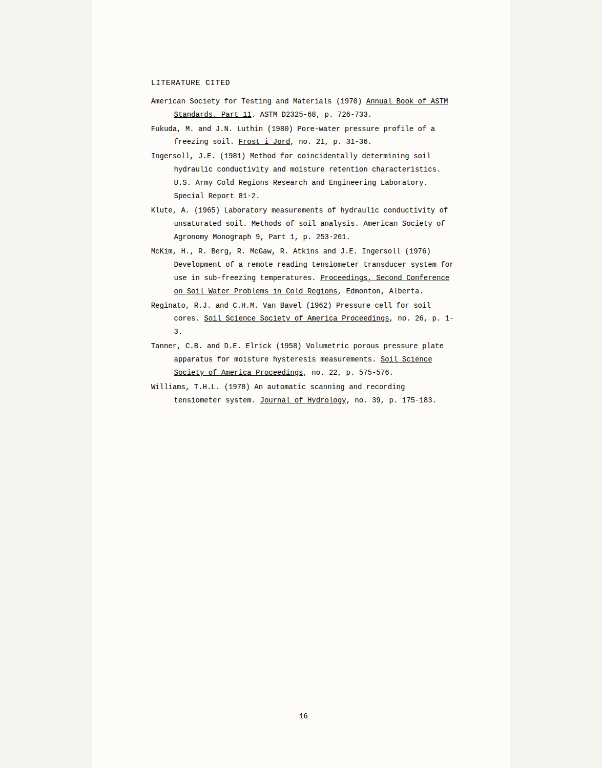LITERATURE CITED
American Society for Testing and Materials (1970) Annual Book of ASTM Standards. Part 11. ASTM D2325-68, p. 726-733.
Fukuda, M. and J.N. Luthin (1980) Pore-water pressure profile of a freezing soil. Frost i Jord, no. 21, p. 31-36.
Ingersoll, J.E. (1981) Method for coincidentally determining soil hydraulic conductivity and moisture retention characteristics. U.S. Army Cold Regions Research and Engineering Laboratory. Special Report 81-2.
Klute, A. (1965) Laboratory measurements of hydraulic conductivity of unsaturated soil. Methods of soil analysis. American Society of Agronomy Monograph 9, Part 1, p. 253-261.
McKim, H., R. Berg, R. McGaw, R. Atkins and J.E. Ingersoll (1976) Development of a remote reading tensiometer transducer system for use in sub-freezing temperatures. Proceedings, Second Conference on Soil Water Problems in Cold Regions, Edmonton, Alberta.
Reginato, R.J. and C.H.M. Van Bavel (1962) Pressure cell for soil cores. Soil Science Society of America Proceedings, no. 26, p. 1-3.
Tanner, C.B. and D.E. Elrick (1958) Volumetric porous pressure plate apparatus for moisture hysteresis measurements. Soil Science Society of America Proceedings, no. 22, p. 575-576.
Williams, T.H.L. (1978) An automatic scanning and recording tensiometer system. Journal of Hydrology, no. 39, p. 175-183.
16